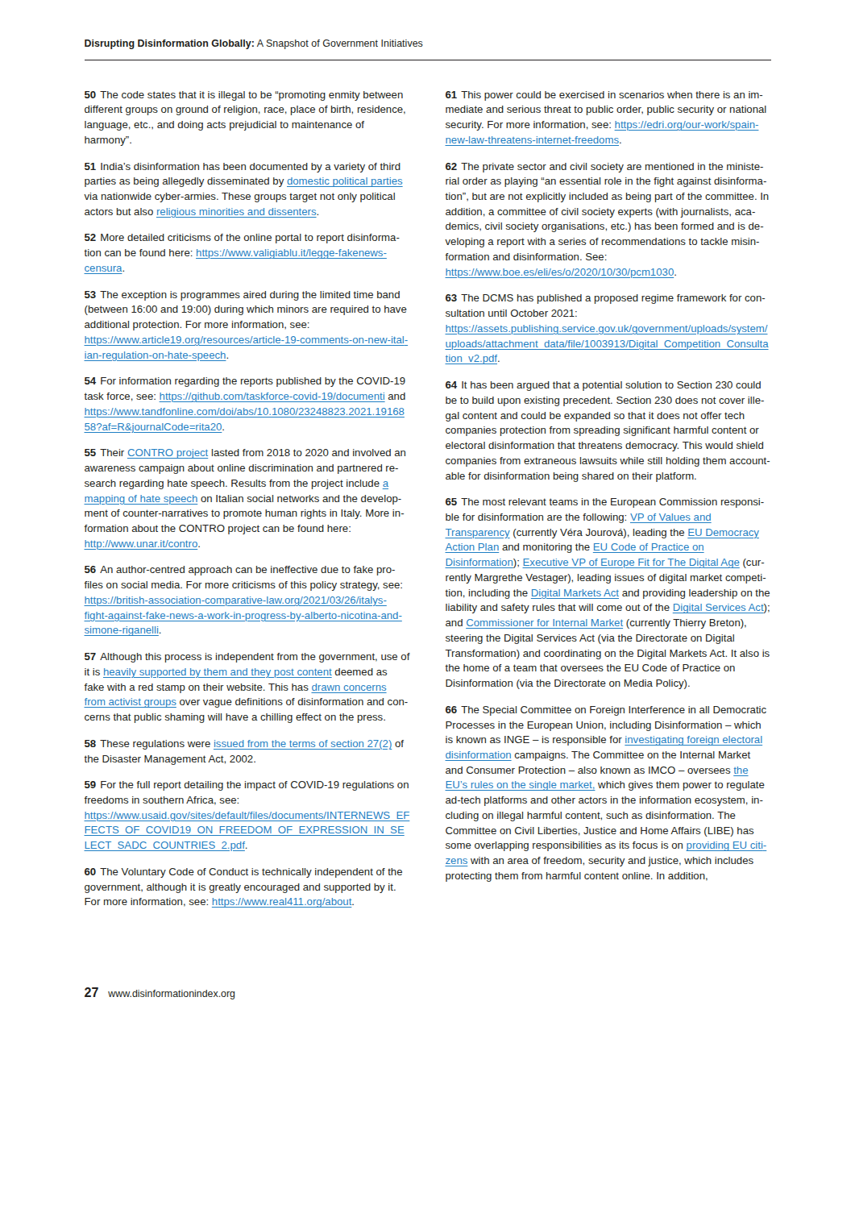Disrupting Disinformation Globally: A Snapshot of Government Initiatives
50 The code states that it is illegal to be “promoting enmity between different groups on ground of religion, race, place of birth, residence, language, etc., and doing acts prejudicial to maintenance of harmony”.
51 India’s disinformation has been documented by a variety of third parties as being allegedly disseminated by domestic political parties via nationwide cyber-armies. These groups target not only political actors but also religious minorities and dissenters.
52 More detailed criticisms of the online portal to report disinformation can be found here: https://www.valigiablu.it/legge-fakenews-censura.
53 The exception is programmes aired during the limited time band (between 16:00 and 19:00) during which minors are required to have additional protection. For more information, see: https://www.article19.org/resources/article-19-comments-on-new-italian-regulation-on-hate-speech.
54 For information regarding the reports published by the COVID-19 task force, see: https://github.com/taskforce-covid-19/documenti and https://www.tandfonline.com/doi/abs/10.1080/23248823.2021.1916858?af=R&journalCode=rita20.
55 Their CONTRO project lasted from 2018 to 2020 and involved an awareness campaign about online discrimination and partnered research regarding hate speech. Results from the project include a mapping of hate speech on Italian social networks and the development of counter-narratives to promote human rights in Italy. More information about the CONTRO project can be found here: http://www.unar.it/contro.
56 An author-centred approach can be ineffective due to fake profiles on social media. For more criticisms of this policy strategy, see: https://british-association-comparative-law.org/2021/03/26/italys-fight-against-fake-news-a-work-in-progress-by-alberto-nicotina-and-simone-riganelli.
57 Although this process is independent from the government, use of it is heavily supported by them and they post content deemed as fake with a red stamp on their website. This has drawn concerns from activist groups over vague definitions of disinformation and concerns that public shaming will have a chilling effect on the press.
58 These regulations were issued from the terms of section 27(2) of the Disaster Management Act, 2002.
59 For the full report detailing the impact of COVID-19 regulations on freedoms in southern Africa, see: https://www.usaid.gov/sites/default/files/documents/INTERNEWS_EFFECTS_OF_COVID19_ON_FREEDOM_OF_EXPRESSION_IN_SELECT_SADC_COUNTRIES_2.pdf.
60 The Voluntary Code of Conduct is technically independent of the government, although it is greatly encouraged and supported by it. For more information, see: https://www.real411.org/about.
61 This power could be exercised in scenarios when there is an immediate and serious threat to public order, public security or national security. For more information, see: https://edri.org/our-work/spain-new-law-threatens-internet-freedoms.
62 The private sector and civil society are mentioned in the ministerial order as playing “an essential role in the fight against disinformation”, but are not explicitly included as being part of the committee. In addition, a committee of civil society experts (with journalists, academics, civil society organisations, etc.) has been formed and is developing a report with a series of recommendations to tackle misinformation and disinformation. See: https://www.boe.es/eli/es/o/2020/10/30/pcm1030.
63 The DCMS has published a proposed regime framework for consultation until October 2021: https://assets.publishing.service.gov.uk/government/uploads/system/uploads/attachment_data/file/1003913/Digital_Competition_Consultation_v2.pdf.
64 It has been argued that a potential solution to Section 230 could be to build upon existing precedent. Section 230 does not cover illegal content and could be expanded so that it does not offer tech companies protection from spreading significant harmful content or electoral disinformation that threatens democracy. This would shield companies from extraneous lawsuits while still holding them accountable for disinformation being shared on their platform.
65 The most relevant teams in the European Commission responsible for disinformation are the following: VP of Values and Transparency (currently Véra Jourová), leading the EU Democracy Action Plan and monitoring the EU Code of Practice on Disinformation); Executive VP of Europe Fit for The Digital Age (currently Margrethe Vestager), leading issues of digital market competition, including the Digital Markets Act and providing leadership on the liability and safety rules that will come out of the Digital Services Act); and Commissioner for Internal Market (currently Thierry Breton), steering the Digital Services Act (via the Directorate on Digital Transformation) and coordinating on the Digital Markets Act. It also is the home of a team that oversees the EU Code of Practice on Disinformation (via the Directorate on Media Policy).
66 The Special Committee on Foreign Interference in all Democratic Processes in the European Union, including Disinformation – which is known as INGE – is responsible for investigating foreign electoral disinformation campaigns. The Committee on the Internal Market and Consumer Protection – also known as IMCO – oversees the EU’s rules on the single market, which gives them power to regulate ad-tech platforms and other actors in the information ecosystem, including on illegal harmful content, such as disinformation. The Committee on Civil Liberties, Justice and Home Affairs (LIBE) has some overlapping responsibilities as its focus is on providing EU citizens with an area of freedom, security and justice, which includes protecting them from harmful content online. In addition,
27 www.disinformationindex.org